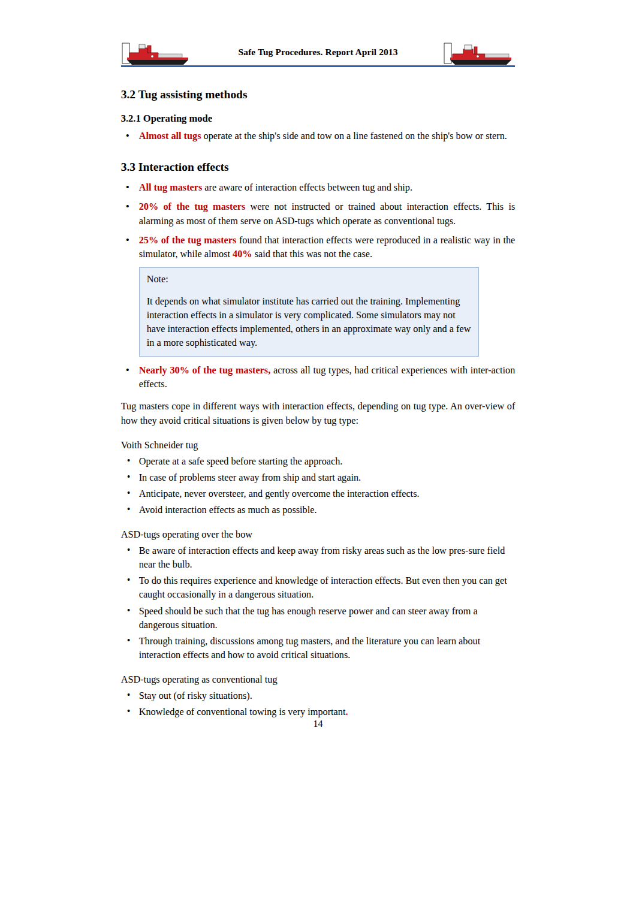Safe Tug Procedures. Report April 2013
3.2 Tug assisting methods
3.2.1 Operating mode
Almost all tugs operate at the ship's side and tow on a line fastened on the ship's bow or stern.
3.3 Interaction effects
All tug masters are aware of interaction effects between tug and ship.
20% of the tug masters were not instructed or trained about interaction effects. This is alarming as most of them serve on ASD-tugs which operate as conventional tugs.
25% of the tug masters found that interaction effects were reproduced in a realistic way in the simulator, while almost 40% said that this was not the case.
Note:
It depends on what simulator institute has carried out the training. Implementing interaction effects in a simulator is very complicated. Some simulators may not have interaction effects implemented, others in an approximate way only and a few in a more sophisticated way.
Nearly 30% of the tug masters, across all tug types, had critical experiences with inter-action effects.
Tug masters cope in different ways with interaction effects, depending on tug type. An over-view of how they avoid critical situations is given below by tug type:
Voith Schneider tug
Operate at a safe speed before starting the approach.
In case of problems steer away from ship and start again.
Anticipate, never oversteer, and gently overcome the interaction effects.
Avoid interaction effects as much as possible.
ASD-tugs operating over the bow
Be aware of interaction effects and keep away from risky areas such as the low pres-sure field near the bulb.
To do this requires experience and knowledge of interaction effects. But even then you can get caught occasionally in a dangerous situation.
Speed should be such that the tug has enough reserve power and can steer away from a dangerous situation.
Through training, discussions among tug masters, and the literature you can learn about interaction effects and how to avoid critical situations.
ASD-tugs operating as conventional tug
Stay out (of risky situations).
Knowledge of conventional towing is very important.
14